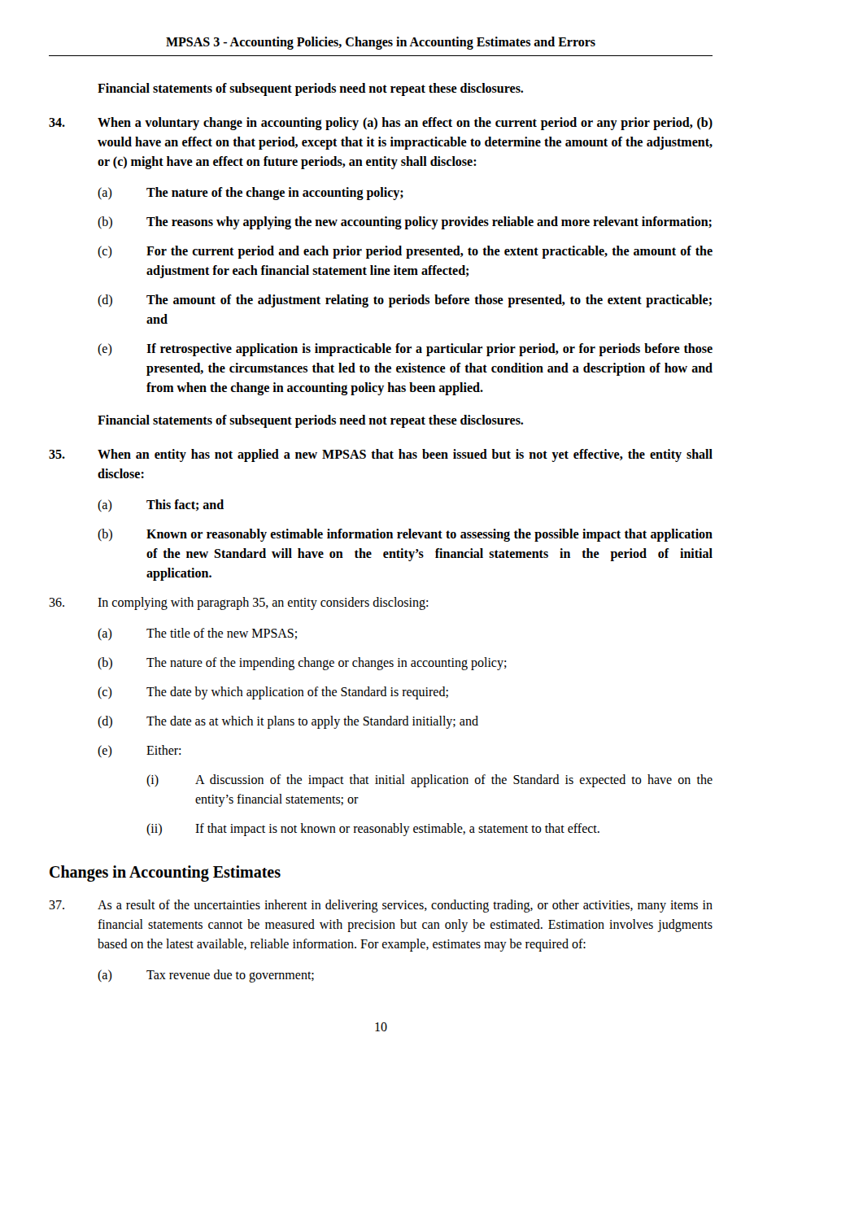MPSAS 3 - Accounting Policies, Changes in Accounting Estimates and Errors
Financial statements of subsequent periods need not repeat these disclosures.
34.
When a voluntary change in accounting policy (a) has an effect on the current period or any prior period, (b) would have an effect on that period, except that it is impracticable to determine the amount of the adjustment, or (c) might have an effect on future periods, an entity shall disclose:
(a)
The nature of the change in accounting policy;
(b)
The reasons why applying the new accounting policy provides reliable and more relevant information;
(c)
For the current period and each prior period presented, to the extent practicable, the amount of the adjustment for each financial statement line item affected;
(d)
The amount of the adjustment relating to periods before those presented, to the extent practicable; and
(e)
If retrospective application is impracticable for a particular prior period, or for periods before those presented, the circumstances that led to the existence of that condition and a description of how and from when the change in accounting policy has been applied.
Financial statements of subsequent periods need not repeat these disclosures.
35.
When an entity has not applied a new MPSAS that has been issued but is not yet effective, the entity shall disclose:
(a)
This fact; and
(b)
Known or reasonably estimable information relevant to assessing the possible impact that application of the new Standard will have on the entity’s financial statements in the period of initial application.
36.
In complying with paragraph 35, an entity considers disclosing:
(a)
The title of the new MPSAS;
(b)
The nature of the impending change or changes in accounting policy;
(c)
The date by which application of the Standard is required;
(d)
The date as at which it plans to apply the Standard initially; and
(e)
Either:
(i)
A discussion of the impact that initial application of the Standard is expected to have on the entity’s financial statements; or
(ii)
If that impact is not known or reasonably estimable, a statement to that effect.
Changes in Accounting Estimates
37.
As a result of the uncertainties inherent in delivering services, conducting trading, or other activities, many items in financial statements cannot be measured with precision but can only be estimated. Estimation involves judgments based on the latest available, reliable information. For example, estimates may be required of:
(a)
Tax revenue due to government;
10